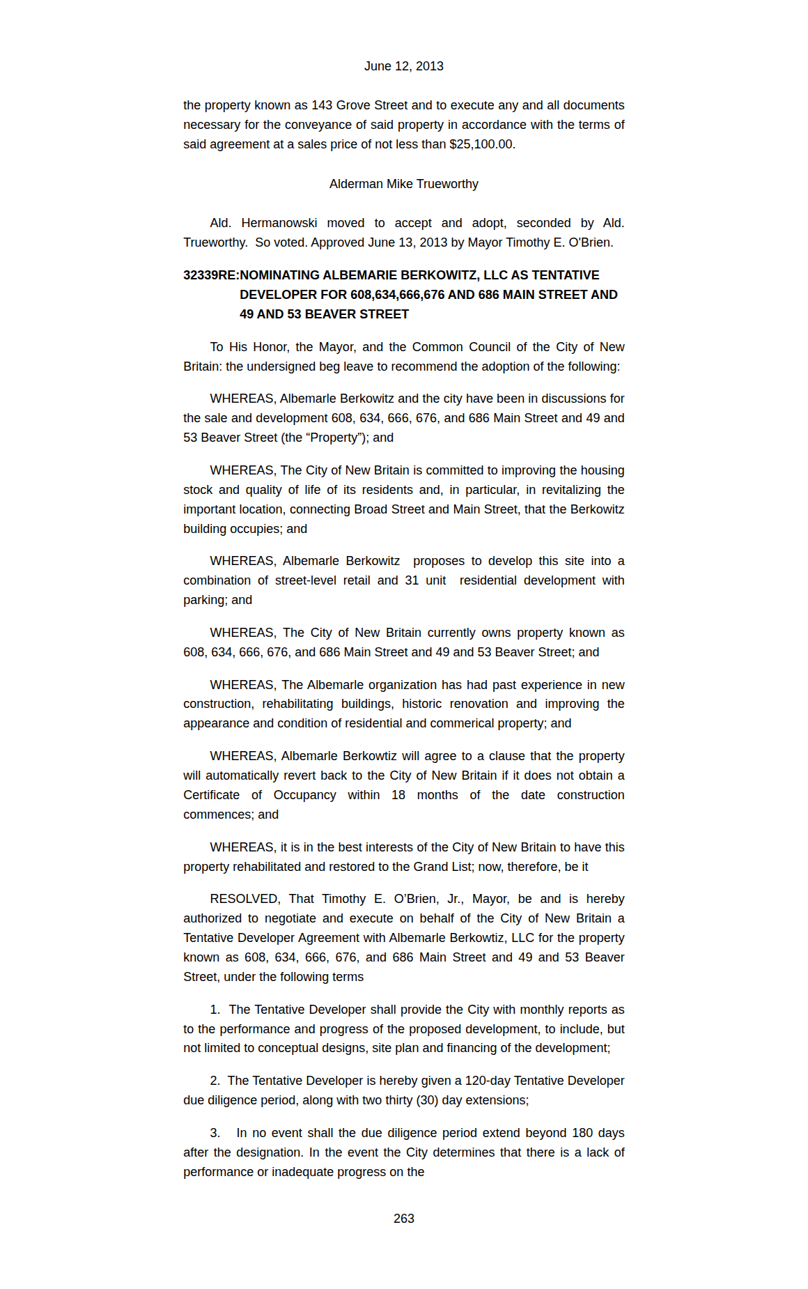June 12, 2013
the property known as 143 Grove Street and to execute any and all documents necessary for the conveyance of said property in accordance with the terms of said agreement at a sales price of not less than $25,100.00.
Alderman Mike Trueworthy
Ald. Hermanowski moved to accept and adopt, seconded by Ald. Trueworthy. So voted. Approved June 13, 2013 by Mayor Timothy E. O'Brien.
| 32339 | RE: | NOMINATING ALBEMARIE BERKOWITZ, LLC AS TENTATIVE DEVELOPER FOR 608,634,666,676 AND 686 MAIN STREET AND 49 AND 53 BEAVER STREET |
To His Honor, the Mayor, and the Common Council of the City of New Britain: the undersigned beg leave to recommend the adoption of the following:
WHEREAS, Albemarle Berkowitz and the city have been in discussions for the sale and development 608, 634, 666, 676, and 686 Main Street and 49 and 53 Beaver Street (the “Property”); and
WHEREAS, The City of New Britain is committed to improving the housing stock and quality of life of its residents and, in particular, in revitalizing the important location, connecting Broad Street and Main Street, that the Berkowitz building occupies; and
WHEREAS, Albemarle Berkowitz proposes to develop this site into a combination of street-level retail and 31 unit residential development with parking; and
WHEREAS, The City of New Britain currently owns property known as 608, 634, 666, 676, and 686 Main Street and 49 and 53 Beaver Street; and
WHEREAS, The Albemarle organization has had past experience in new construction, rehabilitating buildings, historic renovation and improving the appearance and condition of residential and commerical property; and
WHEREAS, Albemarle Berkowtiz will agree to a clause that the property will automatically revert back to the City of New Britain if it does not obtain a Certificate of Occupancy within 18 months of the date construction commences; and
WHEREAS, it is in the best interests of the City of New Britain to have this property rehabilitated and restored to the Grand List; now, therefore, be it
RESOLVED, That Timothy E. O’Brien, Jr., Mayor, be and is hereby authorized to negotiate and execute on behalf of the City of New Britain a Tentative Developer Agreement with Albemarle Berkowtiz, LLC for the property known as 608, 634, 666, 676, and 686 Main Street and 49 and 53 Beaver Street, under the following terms
1. The Tentative Developer shall provide the City with monthly reports as to the performance and progress of the proposed development, to include, but not limited to conceptual designs, site plan and financing of the development;
2. The Tentative Developer is hereby given a 120-day Tentative Developer due diligence period, along with two thirty (30) day extensions;
3. In no event shall the due diligence period extend beyond 180 days after the designation. In the event the City determines that there is a lack of performance or inadequate progress on the
263